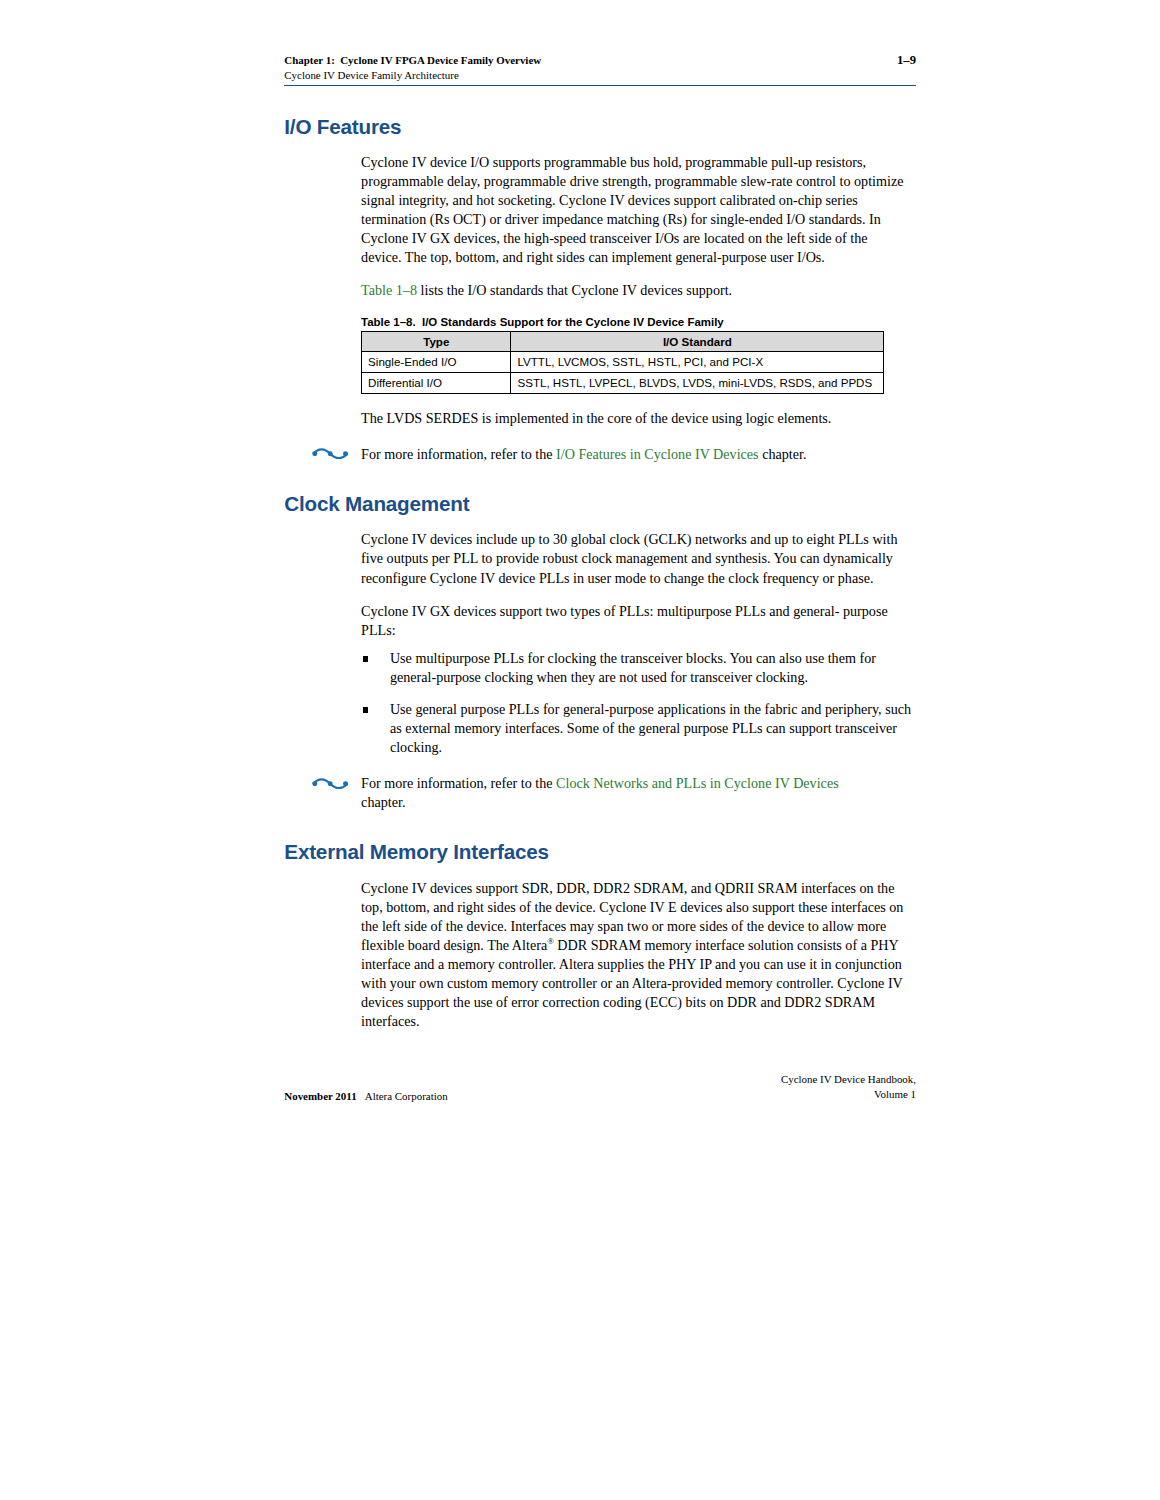Chapter 1: Cyclone IV FPGA Device Family Overview
Cyclone IV Device Family Architecture
1–9
I/O Features
Cyclone IV device I/O supports programmable bus hold, programmable pull-up resistors, programmable delay, programmable drive strength, programmable slew-rate control to optimize signal integrity, and hot socketing. Cyclone IV devices support calibrated on-chip series termination (Rs OCT) or driver impedance matching (Rs) for single-ended I/O standards. In Cyclone IV GX devices, the high-speed transceiver I/Os are located on the left side of the device. The top, bottom, and right sides can implement general-purpose user I/Os.
Table 1–8 lists the I/O standards that Cyclone IV devices support.
Table 1–8. I/O Standards Support for the Cyclone IV Device Family
| Type | I/O Standard |
| --- | --- |
| Single-Ended I/O | LVTTL, LVCMOS, SSTL, HSTL, PCI, and PCI-X |
| Differential I/O | SSTL, HSTL, LVPECL, BLVDS, LVDS, mini-LVDS, RSDS, and PPDS |
The LVDS SERDES is implemented in the core of the device using logic elements.
For more information, refer to the I/O Features in Cyclone IV Devices chapter.
Clock Management
Cyclone IV devices include up to 30 global clock (GCLK) networks and up to eight PLLs with five outputs per PLL to provide robust clock management and synthesis. You can dynamically reconfigure Cyclone IV device PLLs in user mode to change the clock frequency or phase.
Cyclone IV GX devices support two types of PLLs: multipurpose PLLs and general- purpose PLLs:
Use multipurpose PLLs for clocking the transceiver blocks. You can also use them for general-purpose clocking when they are not used for transceiver clocking.
Use general purpose PLLs for general-purpose applications in the fabric and periphery, such as external memory interfaces. Some of the general purpose PLLs can support transceiver clocking.
For more information, refer to the Clock Networks and PLLs in Cyclone IV Devices
chapter.
External Memory Interfaces
Cyclone IV devices support SDR, DDR, DDR2 SDRAM, and QDRII SRAM interfaces on the top, bottom, and right sides of the device. Cyclone IV E devices also support these interfaces on the left side of the device. Interfaces may span two or more sides of the device to allow more flexible board design. The Altera® DDR SDRAM memory interface solution consists of a PHY interface and a memory controller. Altera supplies the PHY IP and you can use it in conjunction with your own custom memory controller or an Altera-provided memory controller. Cyclone IV devices support the use of error correction coding (ECC) bits on DDR and DDR2 SDRAM interfaces.
November 2011 Altera Corporation
Cyclone IV Device Handbook,
Volume 1